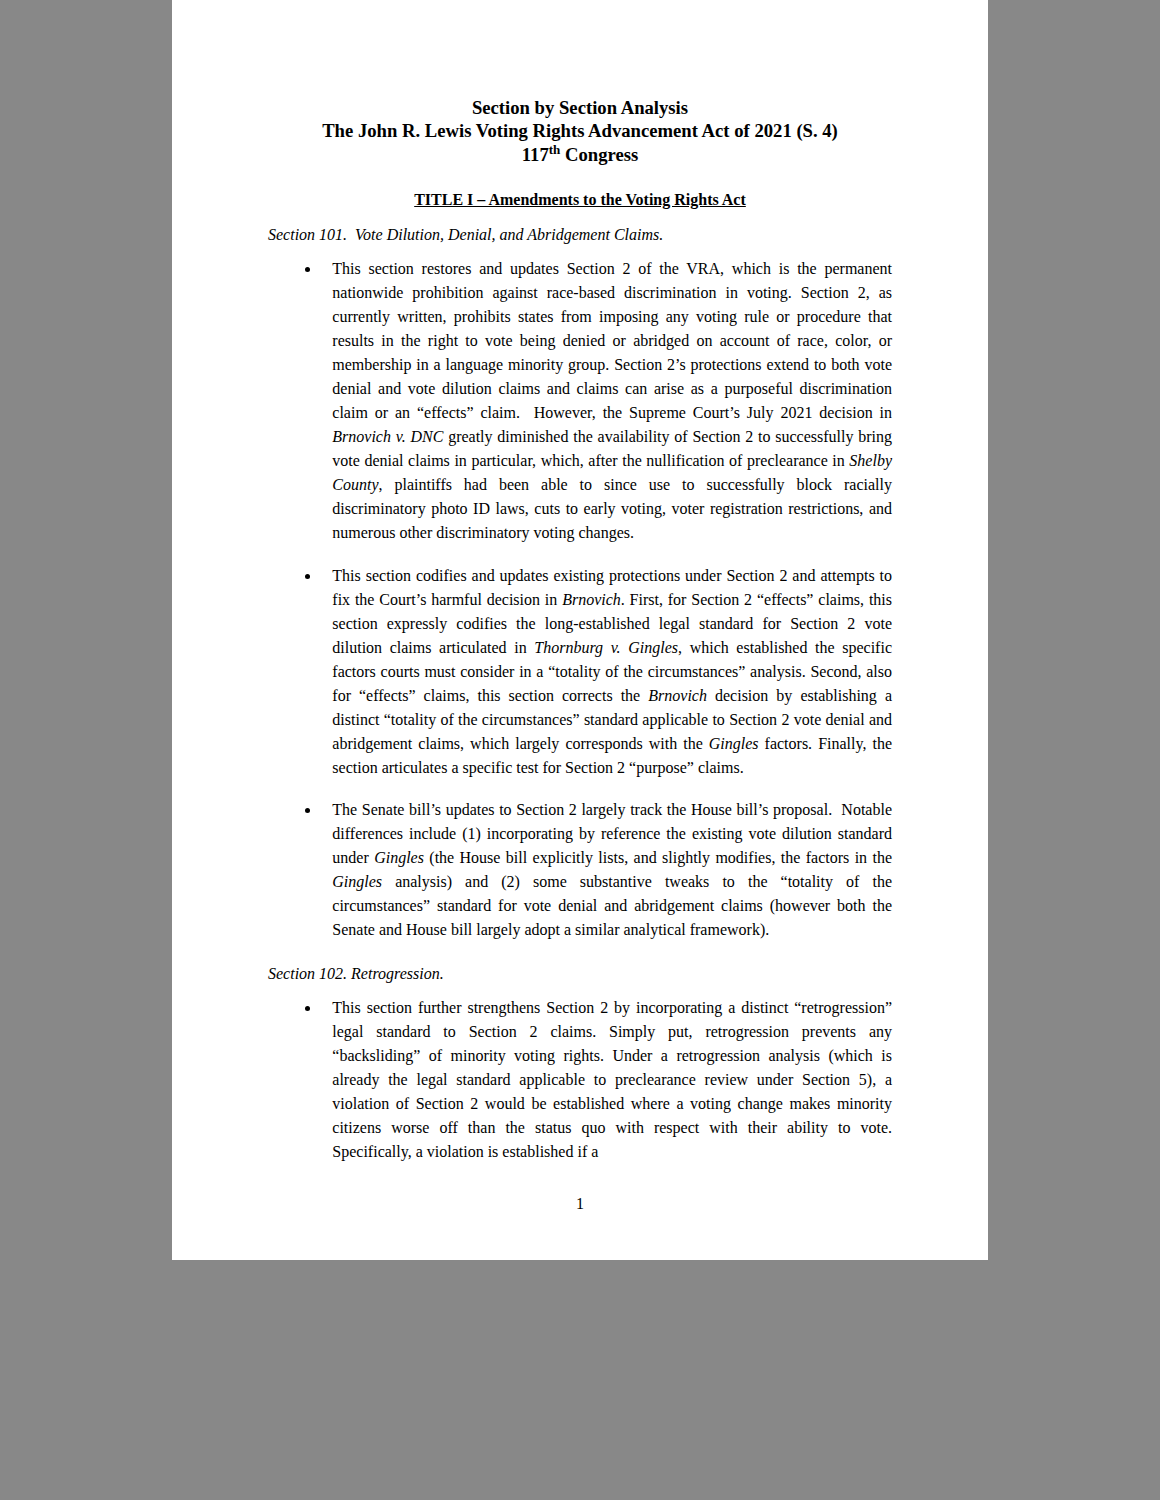Section by Section Analysis The John R. Lewis Voting Rights Advancement Act of 2021 (S. 4) 117th Congress
TITLE I – Amendments to the Voting Rights Act
Section 101. Vote Dilution, Denial, and Abridgement Claims.
This section restores and updates Section 2 of the VRA, which is the permanent nationwide prohibition against race-based discrimination in voting. Section 2, as currently written, prohibits states from imposing any voting rule or procedure that results in the right to vote being denied or abridged on account of race, color, or membership in a language minority group. Section 2’s protections extend to both vote denial and vote dilution claims and claims can arise as a purposeful discrimination claim or an “effects” claim. However, the Supreme Court’s July 2021 decision in Brnovich v. DNC greatly diminished the availability of Section 2 to successfully bring vote denial claims in particular, which, after the nullification of preclearance in Shelby County, plaintiffs had been able to since use to successfully block racially discriminatory photo ID laws, cuts to early voting, voter registration restrictions, and numerous other discriminatory voting changes.
This section codifies and updates existing protections under Section 2 and attempts to fix the Court’s harmful decision in Brnovich. First, for Section 2 “effects” claims, this section expressly codifies the long-established legal standard for Section 2 vote dilution claims articulated in Thornburg v. Gingles, which established the specific factors courts must consider in a “totality of the circumstances” analysis. Second, also for “effects” claims, this section corrects the Brnovich decision by establishing a distinct “totality of the circumstances” standard applicable to Section 2 vote denial and abridgement claims, which largely corresponds with the Gingles factors. Finally, the section articulates a specific test for Section 2 “purpose” claims.
The Senate bill’s updates to Section 2 largely track the House bill’s proposal. Notable differences include (1) incorporating by reference the existing vote dilution standard under Gingles (the House bill explicitly lists, and slightly modifies, the factors in the Gingles analysis) and (2) some substantive tweaks to the “totality of the circumstances” standard for vote denial and abridgement claims (however both the Senate and House bill largely adopt a similar analytical framework).
Section 102. Retrogression.
This section further strengthens Section 2 by incorporating a distinct “retrogression” legal standard to Section 2 claims. Simply put, retrogression prevents any “backsliding” of minority voting rights. Under a retrogression analysis (which is already the legal standard applicable to preclearance review under Section 5), a violation of Section 2 would be established where a voting change makes minority citizens worse off than the status quo with respect with their ability to vote. Specifically, a violation is established if a
1